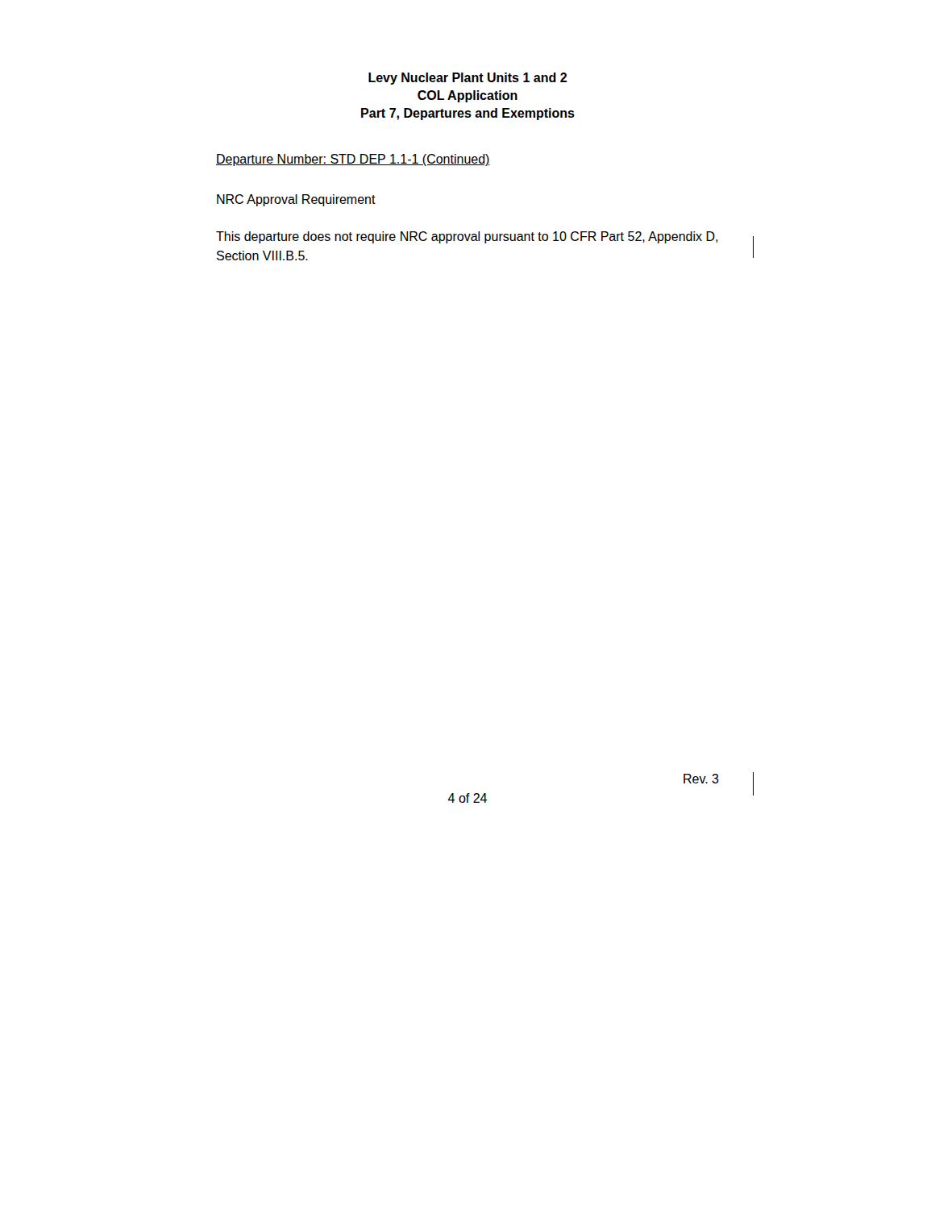Levy Nuclear Plant Units 1 and 2
COL Application
Part 7, Departures and Exemptions
Departure Number: STD DEP 1.1-1 (Continued)
NRC Approval Requirement
This departure does not require NRC approval pursuant to 10 CFR Part 52, Appendix D, Section VIII.B.5.
Rev. 3
4 of 24